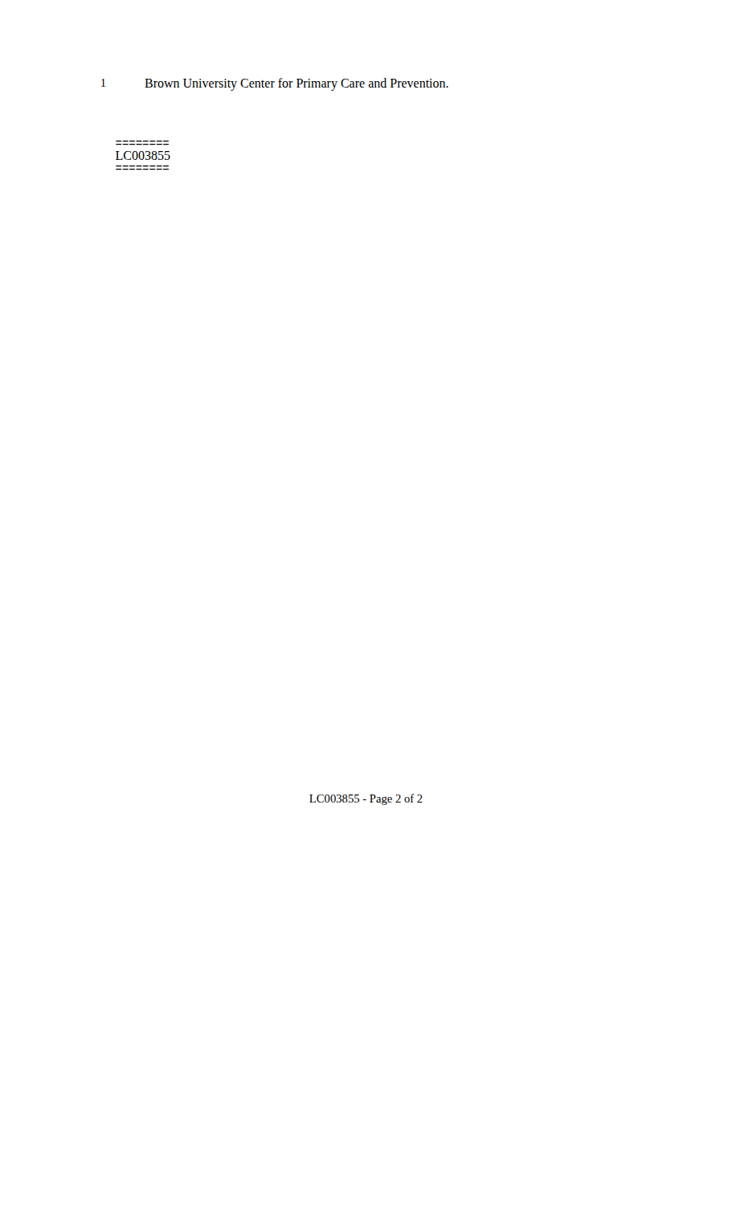1 Brown University Center for Primary Care and Prevention.
========
LC003855
========
LC003855 - Page 2 of 2